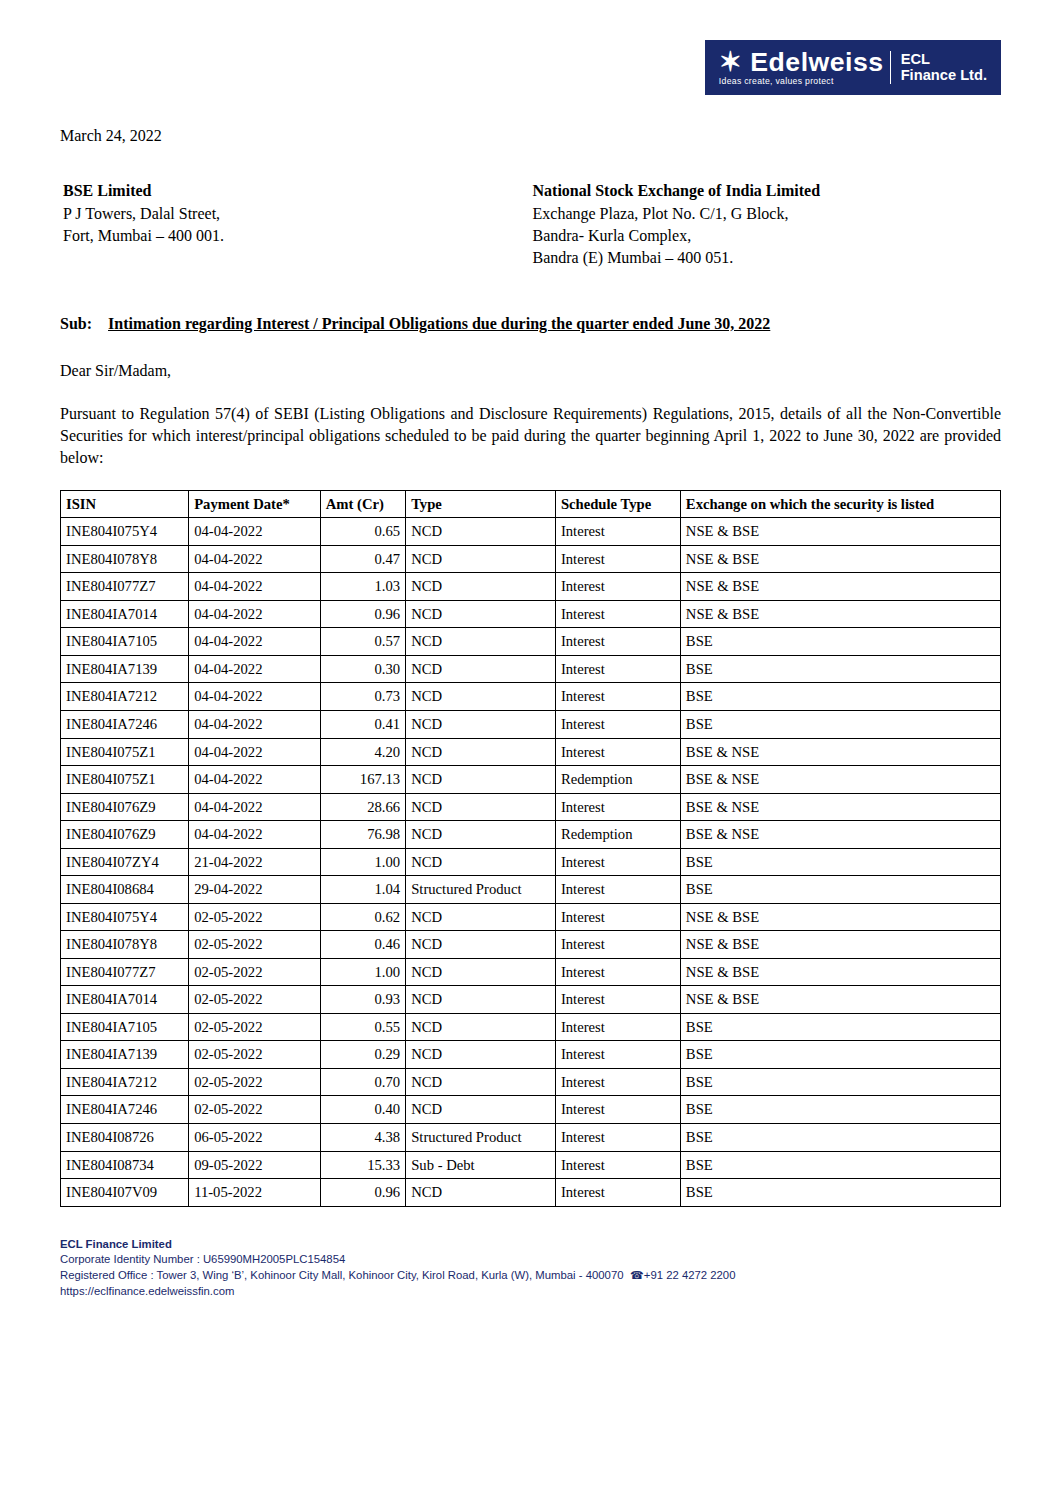✶ Edelweiss
Ideas create, values protect
ECL
Finance Ltd.
March 24, 2022
| BSE Limited P J Towers, Dalal Street, Fort, Mumbai – 400 001. | National Stock Exchange of India Limited Exchange Plaza, Plot No. C/1, G Block, Bandra- Kurla Complex, Bandra (E) Mumbai – 400 051. |
Sub: Intimation regarding Interest / Principal Obligations due during the quarter ended June 30, 2022
Dear Sir/Madam,
Pursuant to Regulation 57(4) of SEBI (Listing Obligations and Disclosure Requirements) Regulations, 2015, details of all the Non-Convertible Securities for which interest/principal obligations scheduled to be paid during the quarter beginning April 1, 2022 to June 30, 2022 are provided below:
| ISIN | Payment Date* | Amt (Cr) | Type | Schedule Type | Exchange on which the security is listed |
| --- | --- | --- | --- | --- | --- |
| INE804I075Y4 | 04-04-2022 | 0.65 | NCD | Interest | NSE & BSE |
| INE804I078Y8 | 04-04-2022 | 0.47 | NCD | Interest | NSE & BSE |
| INE804I077Z7 | 04-04-2022 | 1.03 | NCD | Interest | NSE & BSE |
| INE804IA7014 | 04-04-2022 | 0.96 | NCD | Interest | NSE & BSE |
| INE804IA7105 | 04-04-2022 | 0.57 | NCD | Interest | BSE |
| INE804IA7139 | 04-04-2022 | 0.30 | NCD | Interest | BSE |
| INE804IA7212 | 04-04-2022 | 0.73 | NCD | Interest | BSE |
| INE804IA7246 | 04-04-2022 | 0.41 | NCD | Interest | BSE |
| INE804I075Z1 | 04-04-2022 | 4.20 | NCD | Interest | BSE & NSE |
| INE804I075Z1 | 04-04-2022 | 167.13 | NCD | Redemption | BSE & NSE |
| INE804I076Z9 | 04-04-2022 | 28.66 | NCD | Interest | BSE & NSE |
| INE804I076Z9 | 04-04-2022 | 76.98 | NCD | Redemption | BSE & NSE |
| INE804I07ZY4 | 21-04-2022 | 1.00 | NCD | Interest | BSE |
| INE804I08684 | 29-04-2022 | 1.04 | Structured Product | Interest | BSE |
| INE804I075Y4 | 02-05-2022 | 0.62 | NCD | Interest | NSE & BSE |
| INE804I078Y8 | 02-05-2022 | 0.46 | NCD | Interest | NSE & BSE |
| INE804I077Z7 | 02-05-2022 | 1.00 | NCD | Interest | NSE & BSE |
| INE804IA7014 | 02-05-2022 | 0.93 | NCD | Interest | NSE & BSE |
| INE804IA7105 | 02-05-2022 | 0.55 | NCD | Interest | BSE |
| INE804IA7139 | 02-05-2022 | 0.29 | NCD | Interest | BSE |
| INE804IA7212 | 02-05-2022 | 0.70 | NCD | Interest | BSE |
| INE804IA7246 | 02-05-2022 | 0.40 | NCD | Interest | BSE |
| INE804I08726 | 06-05-2022 | 4.38 | Structured Product | Interest | BSE |
| INE804I08734 | 09-05-2022 | 15.33 | Sub - Debt | Interest | BSE |
| INE804I07V09 | 11-05-2022 | 0.96 | NCD | Interest | BSE |
ECL Finance Limited
Corporate Identity Number : U65990MH2005PLC154854
Registered Office : Tower 3, Wing ‘B’, Kohinoor City Mall, Kohinoor City, Kirol Road, Kurla (W), Mumbai - 400070 ☎+91 22 4272 2200
https://eclfinance.edelweissfin.com